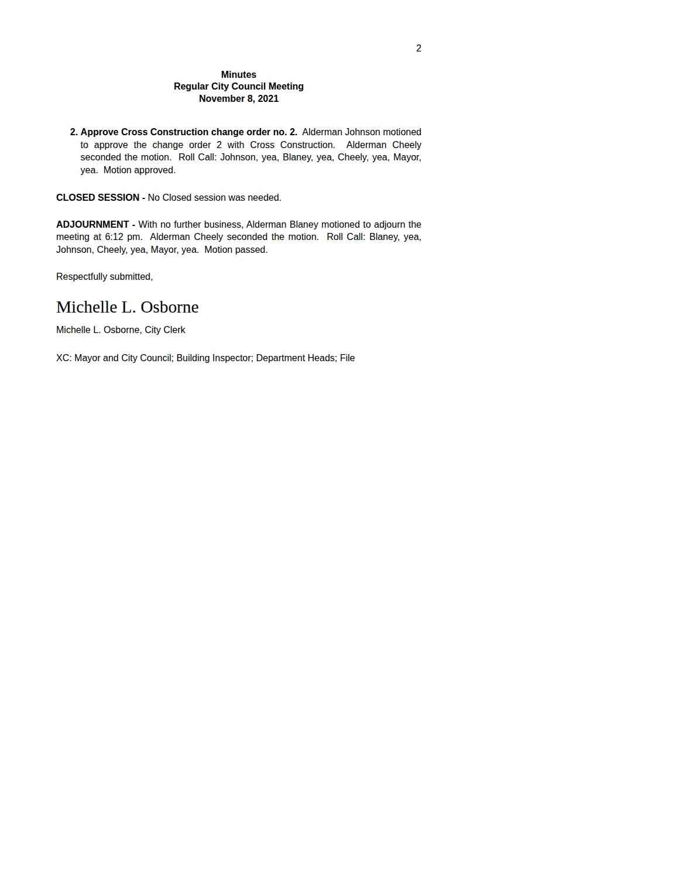2
Minutes
Regular City Council Meeting
November 8, 2021
Approve Cross Construction change order no. 2. Alderman Johnson motioned to approve the change order 2 with Cross Construction. Alderman Cheely seconded the motion. Roll Call: Johnson, yea, Blaney, yea, Cheely, yea, Mayor, yea. Motion approved.
CLOSED SESSION - No Closed session was needed.
ADJOURNMENT - With no further business, Alderman Blaney motioned to adjourn the meeting at 6:12 pm. Alderman Cheely seconded the motion. Roll Call: Blaney, yea, Johnson, Cheely, yea, Mayor, yea. Motion passed.
Respectfully submitted,
Michelle L. Osborne
Michelle L. Osborne, City Clerk
XC: Mayor and City Council; Building Inspector; Department Heads; File